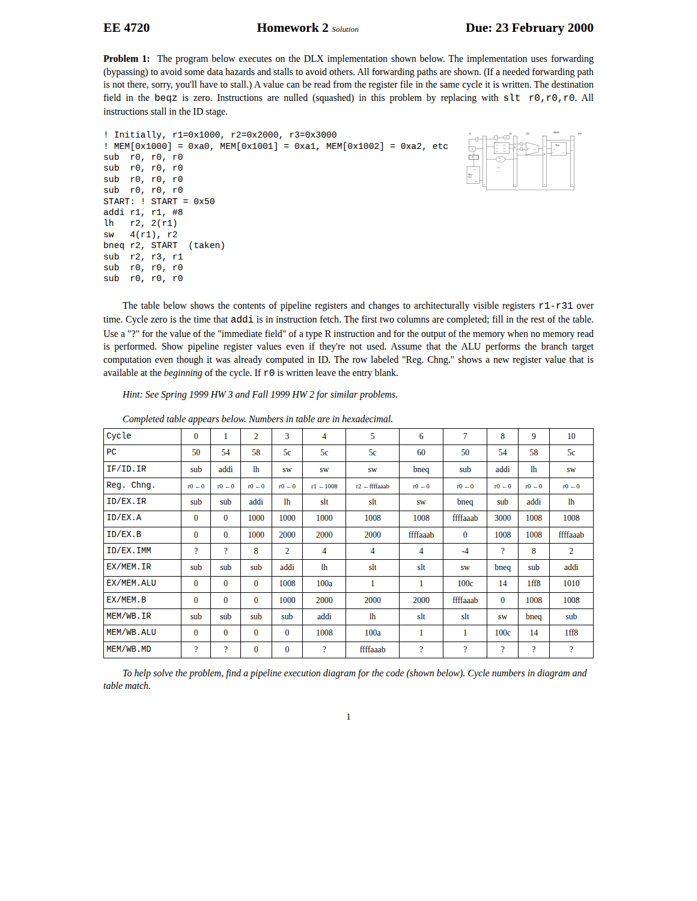EE 4720
Homework 2 Solution
Due: 23 February 2000
Problem 1: The program below executes on the DLX implementation shown below. The implementation uses forwarding (bypassing) to avoid some data hazards and stalls to avoid others. All forwarding paths are shown. (If a needed forwarding path is not there, sorry, you'll have to stall.) A value can be read from the register file in the same cycle it is written. The destination field in the beqz is zero. Instructions are nulled (squashed) in this problem by replacing with slt r0,r0,r0. All instructions stall in the ID stage.
! Initially, r1=0x1000, r2=0x2000, r3=0x3000
! MEM[0x1000] = 0xa0, MEM[0x1001] = 0xa1, MEM[0x1002] = 0xa2, etc
sub  r0, r0, r0
sub  r0, r0, r0
sub  r0, r0, r0
sub  r0, r0, r0
START: ! START = 0x50
addi r1, r1, #8
lh   r2, 2(r1)
sw   4(r1), r2
bneq r2, START  (taken)
sub  r2, r3, r1
sub  r0, r0, r0
sub  r0, r0, r0
IF ID EX MEM WB IR NPC +4 PC Addr Mem Port Data =0 Addr Data Addr Data Addr D In 6..10 11..15 sign ext. 16..20 or 11..15 IR A B IMM ALU IR ALU B Mem Addr In Out IR ALU MD
The table below shows the contents of pipeline registers and changes to architecturally visible registers r1-r31 over time. Cycle zero is the time that addi is in instruction fetch. The first two columns are completed; fill in the rest of the table. Use a "?" for the value of the "immediate field" of a type R instruction and for the output of the memory when no memory read is performed. Show pipeline register values even if they're not used. Assume that the ALU performs the branch target computation even though it was already computed in ID. The row labeled "Reg. Chng." shows a new register value that is available at the beginning of the cycle. If r0 is written leave the entry blank.
Hint: See Spring 1999 HW 3 and Fall 1999 HW 2 for similar problems.
Completed table appears below. Numbers in table are in hexadecimal.
| Cycle | 0 | 1 | 2 | 3 | 4 | 5 | 6 | 7 | 8 | 9 | 10 |
| --- | --- | --- | --- | --- | --- | --- | --- | --- | --- | --- | --- |
| PC | 50 | 54 | 58 | 5c | 5c | 5c | 60 | 50 | 54 | 58 | 5c |
| IF/ID.IR | sub | addi | lh | sw | sw | sw | bneq | sub | addi | lh | sw |
| Reg. Chng. | r0 ←0 | r0 ←0 | r0 ←0 | r0 ←0 | r1 ←1008 | r2 ←ffffaaab | r0 ←0 | r0 ←0 | r0 ←0 | r0 ←0 | r0 ←0 |
| ID/EX.IR | sub | sub | addi | lh | slt | slt | sw | bneq | sub | addi | lh |
| ID/EX.A | 0 | 0 | 1000 | 1000 | 1000 | 1008 | 1008 | ffffaaab | 3000 | 1008 | 1008 |
| ID/EX.B | 0 | 0 | 1000 | 2000 | 2000 | 2000 | ffffaaab | 0 | 1008 | 1008 | ffffaaab |
| ID/EX.IMM | ? | ? | 8 | 2 | 4 | 4 | 4 | -4 | ? | 8 | 2 |
| EX/MEM.IR | sub | sub | sub | addi | lh | slt | slt | sw | bneq | sub | addi |
| EX/MEM.ALU | 0 | 0 | 0 | 1008 | 100a | 1 | 1 | 100c | 14 | 1ff8 | 1010 |
| EX/MEM.B | 0 | 0 | 0 | 1000 | 2000 | 2000 | 2000 | ffffaaab | 0 | 1008 | 1008 |
| MEM/WB.IR | sub | sub | sub | sub | addi | lh | slt | slt | sw | bneq | sub |
| MEM/WB.ALU | 0 | 0 | 0 | 0 | 1008 | 100a | 1 | 1 | 100c | 14 | 1ff8 |
| MEM/WB.MD | ? | ? | 0 | 0 | ? | ffffaaab | ? | ? | ? | ? | ? |
To help solve the problem, find a pipeline execution diagram for the code (shown below). Cycle numbers in diagram and table match.
1